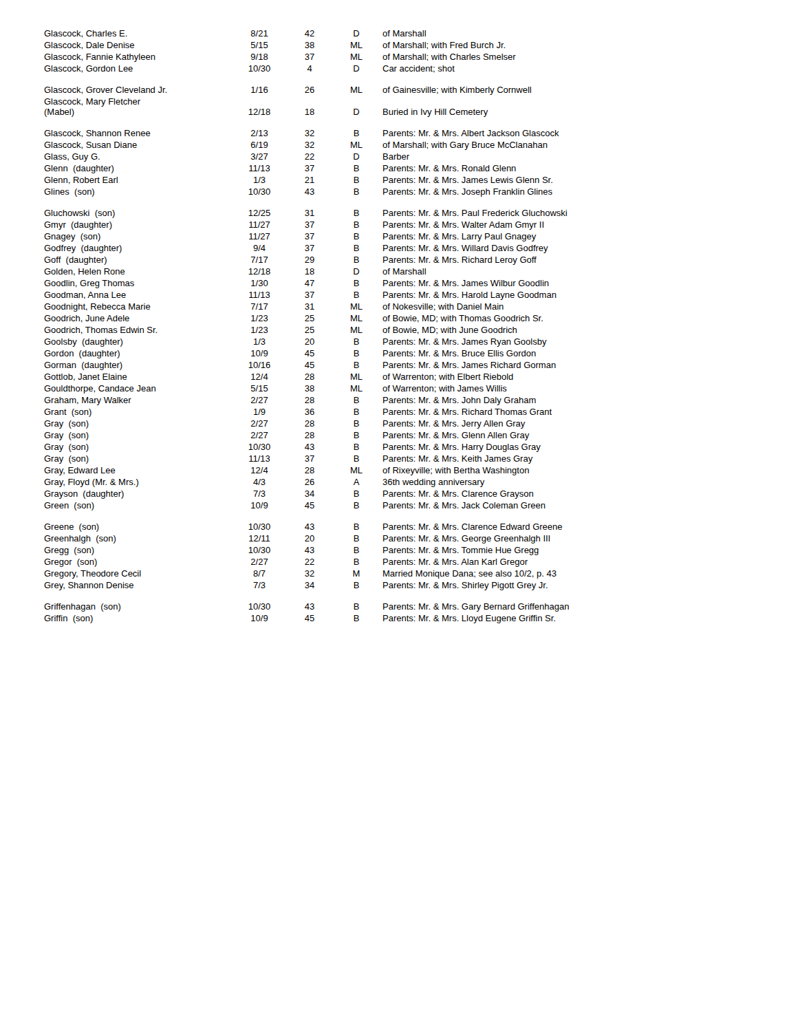| Glascock, Charles E. | 8/21 | 42 | D | of Marshall |
| Glascock, Dale Denise | 5/15 | 38 | ML | of Marshall; with Fred Burch Jr. |
| Glascock, Fannie Kathyleen | 9/18 | 37 | ML | of Marshall; with Charles Smelser |
| Glascock, Gordon Lee | 10/30 | 4 | D | Car accident; shot |
| Glascock, Grover Cleveland Jr. | 1/16 | 26 | ML | of Gainesville; with Kimberly Cornwell |
| Glascock, Mary Fletcher (Mabel) | 12/18 | 18 | D | Buried in Ivy Hill Cemetery |
| Glascock, Shannon Renee | 2/13 | 32 | B | Parents: Mr. & Mrs. Albert Jackson Glascock |
| Glascock, Susan Diane | 6/19 | 32 | ML | of Marshall; with Gary Bruce McClanahan |
| Glass, Guy G. | 3/27 | 22 | D | Barber |
| Glenn (daughter) | 11/13 | 37 | B | Parents: Mr. & Mrs. Ronald Glenn |
| Glenn, Robert Earl | 1/3 | 21 | B | Parents: Mr. & Mrs. James Lewis Glenn Sr. |
| Glines (son) | 10/30 | 43 | B | Parents: Mr. & Mrs. Joseph Franklin Glines |
| Gluchowski (son) | 12/25 | 31 | B | Parents: Mr. & Mrs. Paul Frederick Gluchowski |
| Gmyr (daughter) | 11/27 | 37 | B | Parents: Mr. & Mrs. Walter Adam Gmyr II |
| Gnagey (son) | 11/27 | 37 | B | Parents: Mr. & Mrs. Larry Paul Gnagey |
| Godfrey (daughter) | 9/4 | 37 | B | Parents: Mr. & Mrs. Willard Davis Godfrey |
| Goff (daughter) | 7/17 | 29 | B | Parents: Mr. & Mrs. Richard Leroy Goff |
| Golden, Helen Rone | 12/18 | 18 | D | of Marshall |
| Goodlin, Greg Thomas | 1/30 | 47 | B | Parents: Mr. & Mrs. James Wilbur Goodlin |
| Goodman, Anna Lee | 11/13 | 37 | B | Parents: Mr. & Mrs. Harold Layne Goodman |
| Goodnight, Rebecca Marie | 7/17 | 31 | ML | of Nokesville; with Daniel Main |
| Goodrich, June Adele | 1/23 | 25 | ML | of Bowie, MD; with Thomas Goodrich Sr. |
| Goodrich, Thomas Edwin Sr. | 1/23 | 25 | ML | of Bowie, MD; with June Goodrich |
| Goolsby (daughter) | 1/3 | 20 | B | Parents: Mr. & Mrs. James Ryan Goolsby |
| Gordon (daughter) | 10/9 | 45 | B | Parents: Mr. & Mrs. Bruce Ellis Gordon |
| Gorman (daughter) | 10/16 | 45 | B | Parents: Mr. & Mrs. James Richard Gorman |
| Gottlob, Janet Elaine | 12/4 | 28 | ML | of Warrenton; with Elbert Riebold |
| Gouldthorpe, Candace Jean | 5/15 | 38 | ML | of Warrenton; with James Willis |
| Graham, Mary Walker | 2/27 | 28 | B | Parents: Mr. & Mrs. John Daly Graham |
| Grant (son) | 1/9 | 36 | B | Parents: Mr. & Mrs. Richard Thomas Grant |
| Gray (son) | 2/27 | 28 | B | Parents: Mr. & Mrs. Jerry Allen Gray |
| Gray (son) | 2/27 | 28 | B | Parents: Mr. & Mrs. Glenn Allen Gray |
| Gray (son) | 10/30 | 43 | B | Parents: Mr. & Mrs. Harry Douglas Gray |
| Gray (son) | 11/13 | 37 | B | Parents: Mr. & Mrs. Keith James Gray |
| Gray, Edward Lee | 12/4 | 28 | ML | of Rixeyville; with Bertha Washington |
| Gray, Floyd (Mr. & Mrs.) | 4/3 | 26 | A | 36th wedding anniversary |
| Grayson (daughter) | 7/3 | 34 | B | Parents: Mr. & Mrs. Clarence Grayson |
| Green (son) | 10/9 | 45 | B | Parents: Mr. & Mrs. Jack Coleman Green |
| Greene (son) | 10/30 | 43 | B | Parents: Mr. & Mrs. Clarence Edward Greene |
| Greenhalgh (son) | 12/11 | 20 | B | Parents: Mr. & Mrs. George Greenhalgh III |
| Gregg (son) | 10/30 | 43 | B | Parents: Mr. & Mrs. Tommie Hue Gregg |
| Gregor (son) | 2/27 | 22 | B | Parents: Mr. & Mrs. Alan Karl Gregor |
| Gregory, Theodore Cecil | 8/7 | 32 | M | Married Monique Dana; see also 10/2, p. 43 |
| Grey, Shannon Denise | 7/3 | 34 | B | Parents: Mr. & Mrs. Shirley Pigott Grey Jr. |
| Griffenhagan (son) | 10/30 | 43 | B | Parents: Mr. & Mrs. Gary Bernard Griffenhagan |
| Griffin (son) | 10/9 | 45 | B | Parents: Mr. & Mrs. Lloyd Eugene Griffin Sr. |